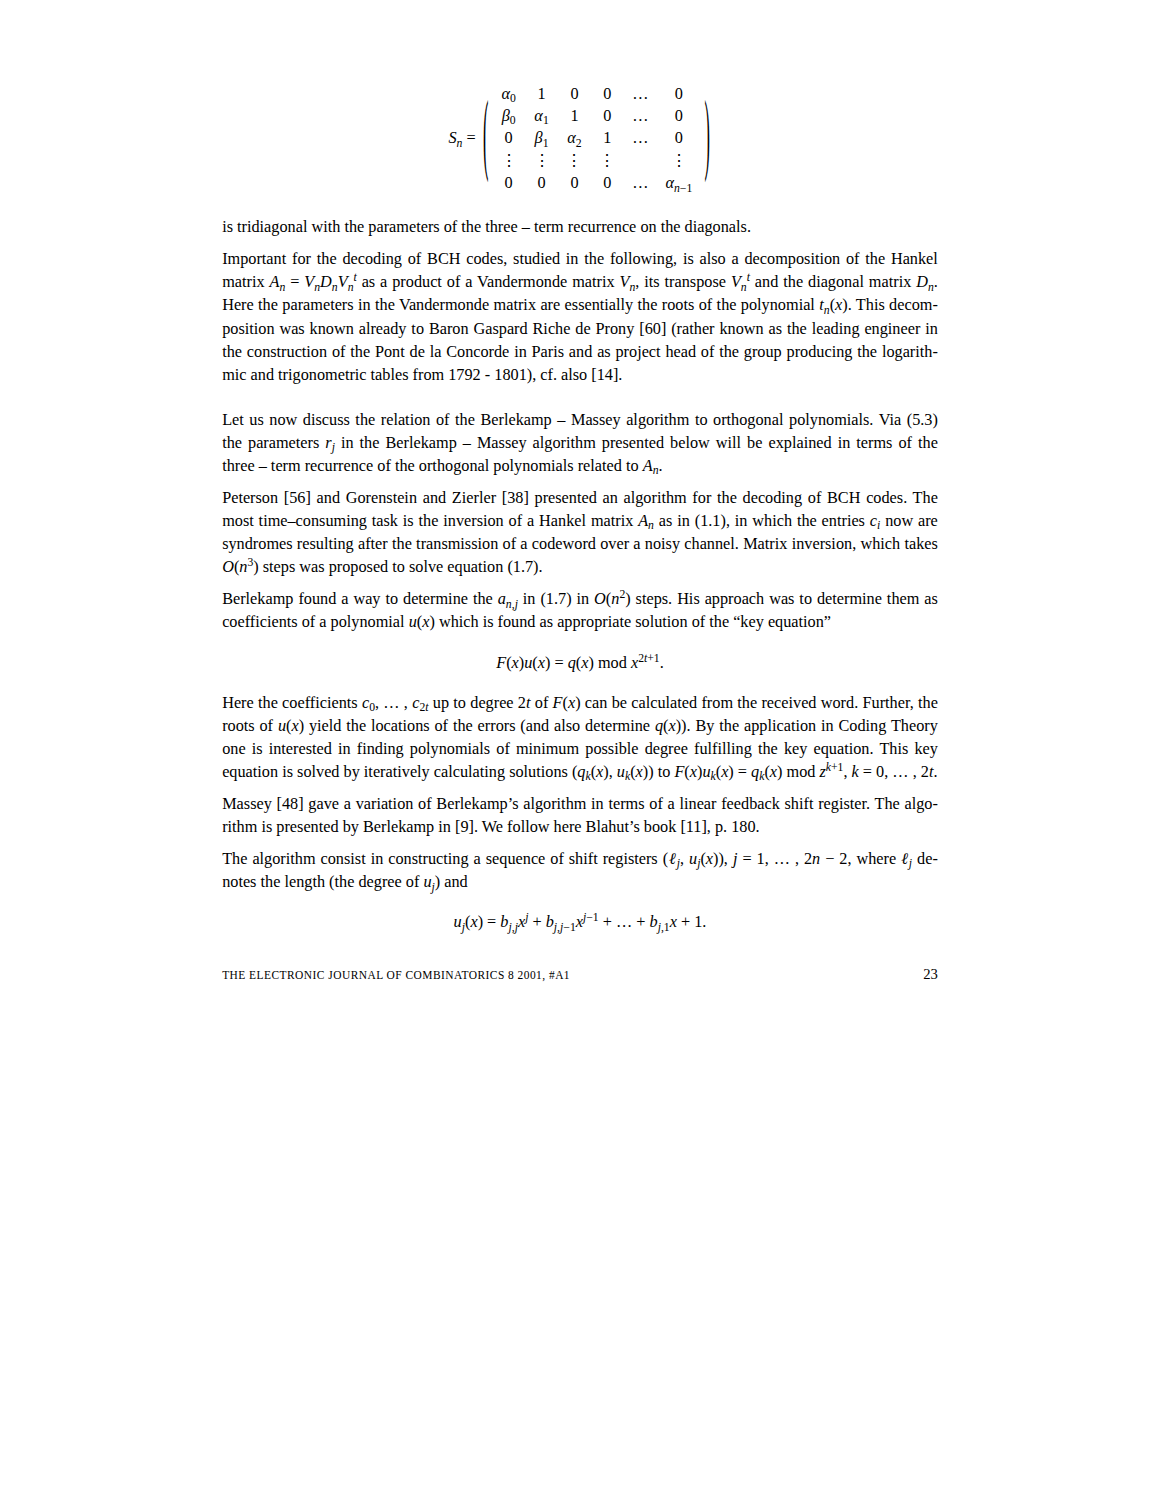Sn =(
| α 0 | 1 | 0 | 0 | … | 0 |
| β 0 | α 1 | 1 | 0 | … | 0 |
| 0 | β 1 | α 2 | 1 | … | 0 |
| ⋮ | ⋮ | ⋮ | ⋮ | | ⋮ |
| 0 | 0 | 0 | 0 | … | α n −1 |
)
is tridiagonal with the parameters of the three – term recurrence on the diagonals.
Important for the decoding of BCH codes, studied in the following, is also a decomposition of the Hankel matrix An = VnDnVnt as a product of a Vandermonde matrix Vn, its transpose Vnt and the diagonal matrix Dn. Here the parameters in the Vandermonde matrix are essentially the roots of the polynomial tn(x). This decomposition was known already to Baron Gaspard Riche de Prony [60] (rather known as the leading engineer in the construction of the Pont de la Concorde in Paris and as project head of the group producing the logarithmic and trigonometric tables from 1792 - 1801), cf. also [14].
Let us now discuss the relation of the Berlekamp – Massey algorithm to orthogonal polynomials. Via (5.3) the parameters rj in the Berlekamp – Massey algorithm presented below will be explained in terms of the three – term recurrence of the orthogonal polynomials related to An.
Peterson [56] and Gorenstein and Zierler [38] presented an algorithm for the decoding of BCH codes. The most time–consuming task is the inversion of a Hankel matrix An as in (1.1), in which the entries ci now are syndromes resulting after the transmission of a codeword over a noisy channel. Matrix inversion, which takes O(n3) steps was proposed to solve equation (1.7).
Berlekamp found a way to determine the an,j in (1.7) in O(n2) steps. His approach was to determine them as coefficients of a polynomial u(x) which is found as appropriate solution of the “key equation”
F(x)u(x) = q(x) mod x2t+1.
Here the coefficients c0, … , c2t up to degree 2t of F(x) can be calculated from the received word. Further, the roots of u(x) yield the locations of the errors (and also determine q(x)). By the application in Coding Theory one is interested in finding polynomials of minimum possible degree fulfilling the key equation. This key equation is solved by iteratively calculating solutions (qk(x), uk(x)) to F(x)uk(x) = qk(x) mod zk+1, k = 0, … , 2t.
Massey [48] gave a variation of Berlekamp’s algorithm in terms of a linear feedback shift register. The algorithm is presented by Berlekamp in [9]. We follow here Blahut’s book [11], p. 180.
The algorithm consist in constructing a sequence of shift registers (ℓj, uj(x)), j = 1, … , 2n − 2, where ℓj denotes the length (the degree of uj) and
uj(x) = bj,jxj + bj,j−1xj−1 + … + bj,1x + 1.
the electronic journal of combinatorics 8 2001, #A1
23